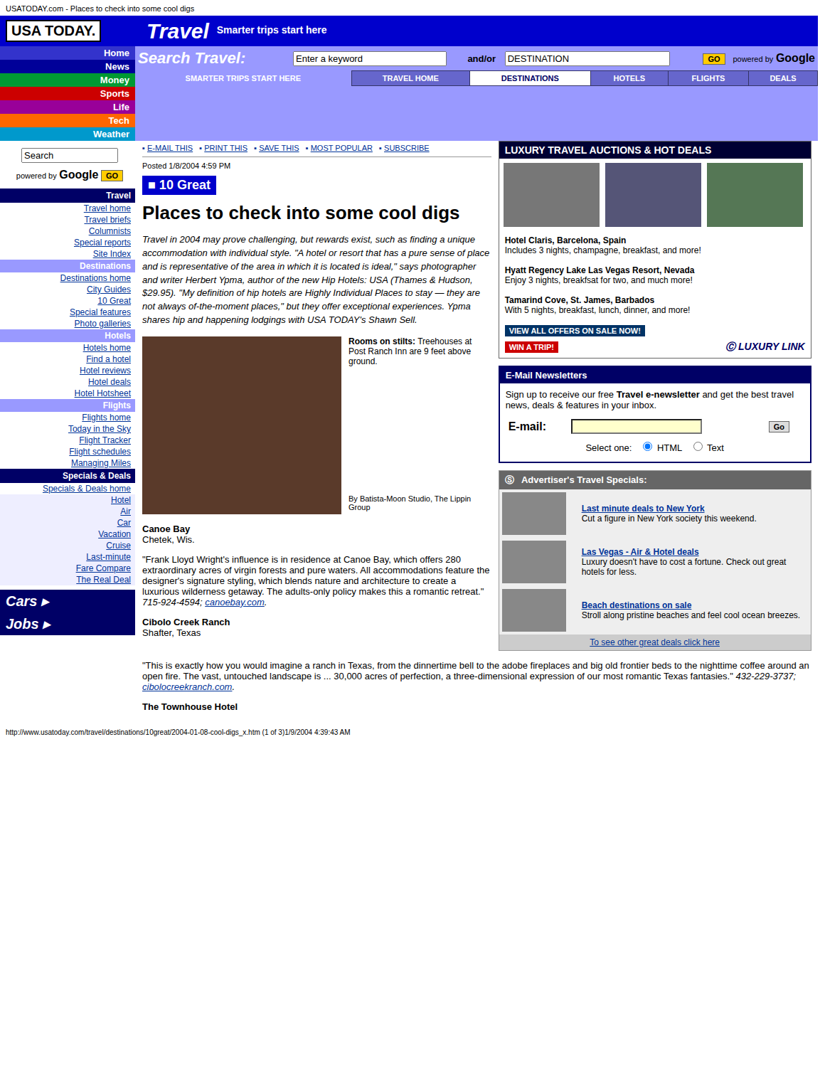USATODAY.com - Places to check into some cool digs
| / USA TODAY. / Travel Smarter trips start here / |
| / Home / / News / / Money / / Sports / / Life / / Tech / / Weather / | / Search Travel: / / and/or / / GO powered by Google / / SMARTER TRIPS START HERE / TRAVEL HOME / DESTINATIONS / HOTELS / FLIGHTS / DEALS / |
| / powered by Google GO / / Travel / / Travel home / / Travel briefs / / Columnists / / Special reports / / Site Index / / Destinations / / Destinations home / / City Guides / / 10 Great / / Special features / / Photo galleries / / Hotels / / Hotels home / / Find a hotel / / Hotel reviews / / Hotel deals / / Hotel Hotsheet / / Flights / / Flights home / / Today in the Sky / / Flight Tracker / / Flight schedules / / Managing Miles / / Specials & Deals / / Specials & Deals home / / Hotel / / Air / / Car / / Vacation / / Cruise / / Last-minute / / Fare Compare / / The Real Deal / / Cars ▸ / / Jobs ▸ / | ▪ E-MAIL THIS ▪ PRINT THIS ▪ SAVE THIS ▪ MOST POPULAR ▪ SUBSCRIBE Posted 1/8/2004 4:59 PM ■ 10 Great Places to check into some cool digs Travel in 2004 may prove challenging, but rewards exist, such as finding a unique accommodation with individual style. "A hotel or resort that has a pure sense of place and is representative of the area in which it is located is ideal," says photographer and writer Herbert Ypma, author of the new Hip Hotels: USA (Thames & Hudson, $29.95). "My definition of hip hotels are Highly Individual Places to stay — they are not always of-the-moment places," but they offer exceptional experiences. Ypma shares hip and happening lodgings with USA TODAY's Shawn Sell. / / Rooms on stilts: Treehouses at Post Ranch Inn are 9 feet above ground. By Batista-Moon Studio, The Lippin Group / Canoe Bay Chetek, Wis. "Frank Lloyd Wright's influence is in residence at Canoe Bay, which offers 280 extraordinary acres of virgin forests and pure waters. All accommodations feature the designer's signature styling, which blends nature and architecture to create a luxurious wilderness getaway. The adults-only policy makes this a romantic retreat." 715-924-4594; canoebay.com . Cibolo Creek Ranch Shafter, Texas | / LUXURY TRAVEL AUCTIONS & HOT DEALS / / Hotel Claris, Barcelona, Spain Includes 3 nights, champagne, breakfast, and more! Hyatt Regency Lake Las Vegas Resort, Nevada Enjoy 3 nights, breakfsat for two, and much more! Tamarind Cove, St. James, Barbados With 5 nights, breakfast, lunch, dinner, and more! VIEW ALL OFFERS ON SALE NOW! / WIN A TRIP! / Ⓒ LUXURY LINK / / / E-Mail Newsletters / / Sign up to receive our free Travel e-newsletter and get the best travel news, deals & features in your inbox. / E-mail: / / Go / / Select one: HTML Text / / / Ⓢ Advertiser's Travel Specials: / / / / Last minute deals to New York Cut a figure in New York society this weekend. / / / Las Vegas - Air & Hotel deals Luxury doesn't have to cost a fortune. Check out great hotels for less. / / / Beach destinations on sale Stroll along pristine beaches and feel cool ocean breezes. / / / To see other great deals click here / |
| | "This is exactly how you would imagine a ranch in Texas, from the dinnertime bell to the adobe fireplaces and big old frontier beds to the nighttime coffee around an open fire. The vast, untouched landscape is ... 30,000 acres of perfection, a three-dimensional expression of our most romantic Texas fantasies." 432-229-3737; cibolocreekranch.com . The Townhouse Hotel |
http://www.usatoday.com/travel/destinations/10great/2004-01-08-cool-digs_x.htm (1 of 3)1/9/2004 4:39:43 AM